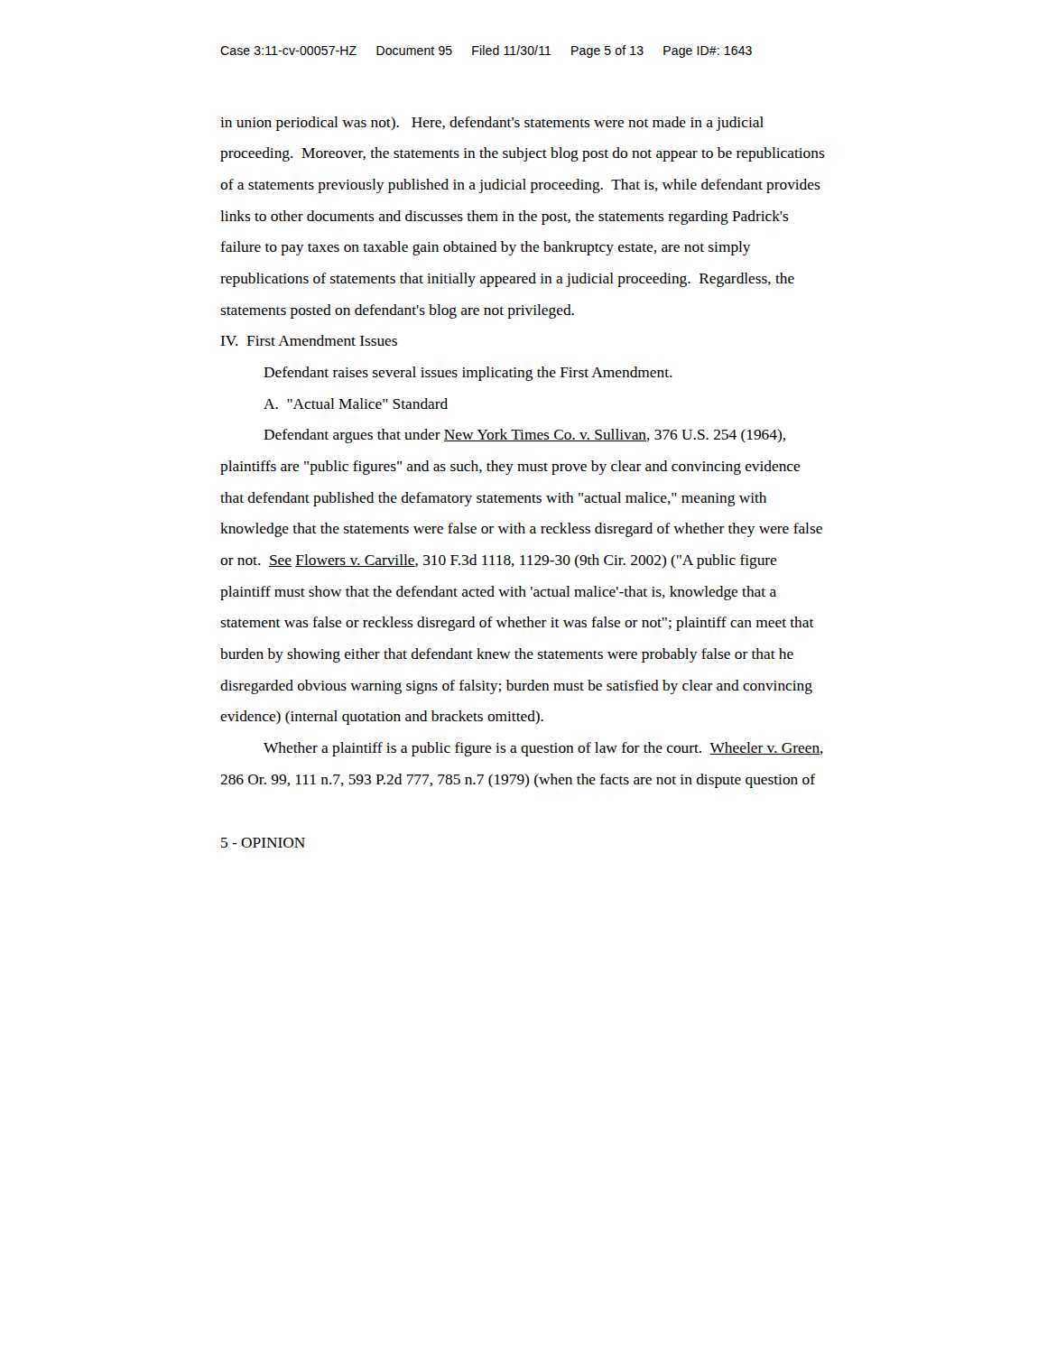Case 3:11-cv-00057-HZ Document 95 Filed 11/30/11 Page 5 of 13 Page ID#: 1643
in union periodical was not). Here, defendant's statements were not made in a judicial proceeding. Moreover, the statements in the subject blog post do not appear to be republications of a statements previously published in a judicial proceeding. That is, while defendant provides links to other documents and discusses them in the post, the statements regarding Padrick's failure to pay taxes on taxable gain obtained by the bankruptcy estate, are not simply republications of statements that initially appeared in a judicial proceeding. Regardless, the statements posted on defendant's blog are not privileged.
IV. First Amendment Issues
Defendant raises several issues implicating the First Amendment.
A. "Actual Malice" Standard
Defendant argues that under New York Times Co. v. Sullivan, 376 U.S. 254 (1964), plaintiffs are "public figures" and as such, they must prove by clear and convincing evidence that defendant published the defamatory statements with "actual malice," meaning with knowledge that the statements were false or with a reckless disregard of whether they were false or not. See Flowers v. Carville, 310 F.3d 1118, 1129-30 (9th Cir. 2002) ("A public figure plaintiff must show that the defendant acted with 'actual malice'-that is, knowledge that a statement was false or reckless disregard of whether it was false or not"; plaintiff can meet that burden by showing either that defendant knew the statements were probably false or that he disregarded obvious warning signs of falsity; burden must be satisfied by clear and convincing evidence) (internal quotation and brackets omitted).
Whether a plaintiff is a public figure is a question of law for the court. Wheeler v. Green, 286 Or. 99, 111 n.7, 593 P.2d 777, 785 n.7 (1979) (when the facts are not in dispute question of
5 - OPINION